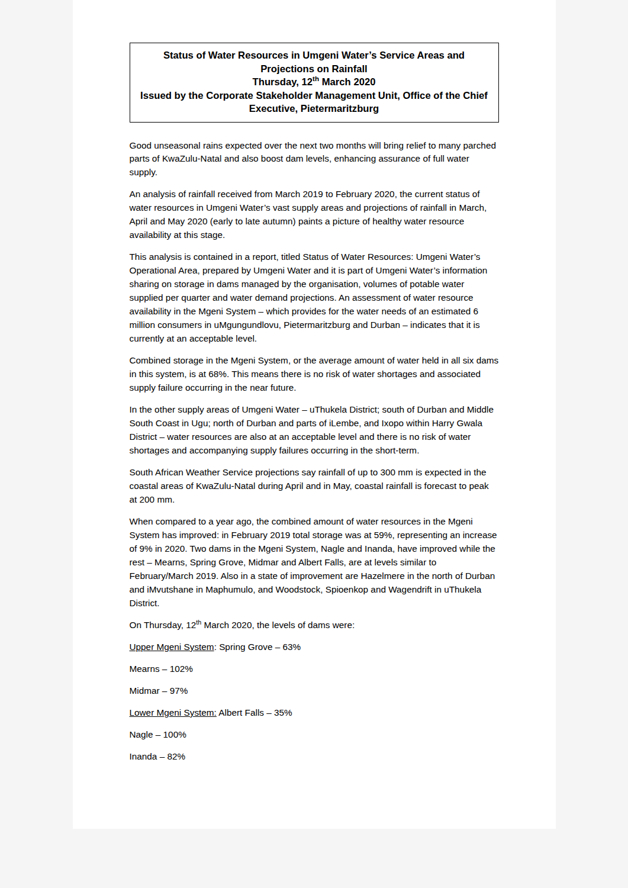Status of Water Resources in Umgeni Water’s Service Areas and Projections on Rainfall
Thursday, 12th March 2020
Issued by the Corporate Stakeholder Management Unit, Office of the Chief Executive, Pietermaritzburg
Good unseasonal rains expected over the next two months will bring relief to many parched parts of KwaZulu-Natal and also boost dam levels, enhancing assurance of full water supply.
An analysis of rainfall received from March 2019 to February 2020, the current status of water resources in Umgeni Water’s vast supply areas and projections of rainfall in March, April and May 2020 (early to late autumn) paints a picture of healthy water resource availability at this stage.
This analysis is contained in a report, titled Status of Water Resources: Umgeni Water’s Operational Area, prepared by Umgeni Water and it is part of Umgeni Water’s information sharing on storage in dams managed by the organisation, volumes of potable water supplied per quarter and water demand projections. An assessment of water resource availability in the Mgeni System – which provides for the water needs of an estimated 6 million consumers in uMgungundlovu, Pietermaritzburg and Durban – indicates that it is currently at an acceptable level.
Combined storage in the Mgeni System, or the average amount of water held in all six dams in this system, is at 68%. This means there is no risk of water shortages and associated supply failure occurring in the near future.
In the other supply areas of Umgeni Water – uThukela District; south of Durban and Middle South Coast in Ugu; north of Durban and parts of iLembe, and Ixopo within Harry Gwala District – water resources are also at an acceptable level and there is no risk of water shortages and accompanying supply failures occurring in the short-term.
South African Weather Service projections say rainfall of up to 300 mm is expected in the coastal areas of KwaZulu-Natal during April and in May, coastal rainfall is forecast to peak at 200 mm.
When compared to a year ago, the combined amount of water resources in the Mgeni System has improved: in February 2019 total storage was at 59%, representing an increase of 9% in 2020. Two dams in the Mgeni System, Nagle and Inanda, have improved while the rest – Mearns, Spring Grove, Midmar and Albert Falls, are at levels similar to February/March 2019. Also in a state of improvement are Hazelmere in the north of Durban and iMvutshane in Maphumulo, and Woodstock, Spioenkop and Wagendrift in uThukela District.
On Thursday, 12th March 2020, the levels of dams were:
Upper Mgeni System: Spring Grove – 63%
Mearns – 102%
Midmar – 97%
Lower Mgeni System: Albert Falls – 35%
Nagle – 100%
Inanda – 82%